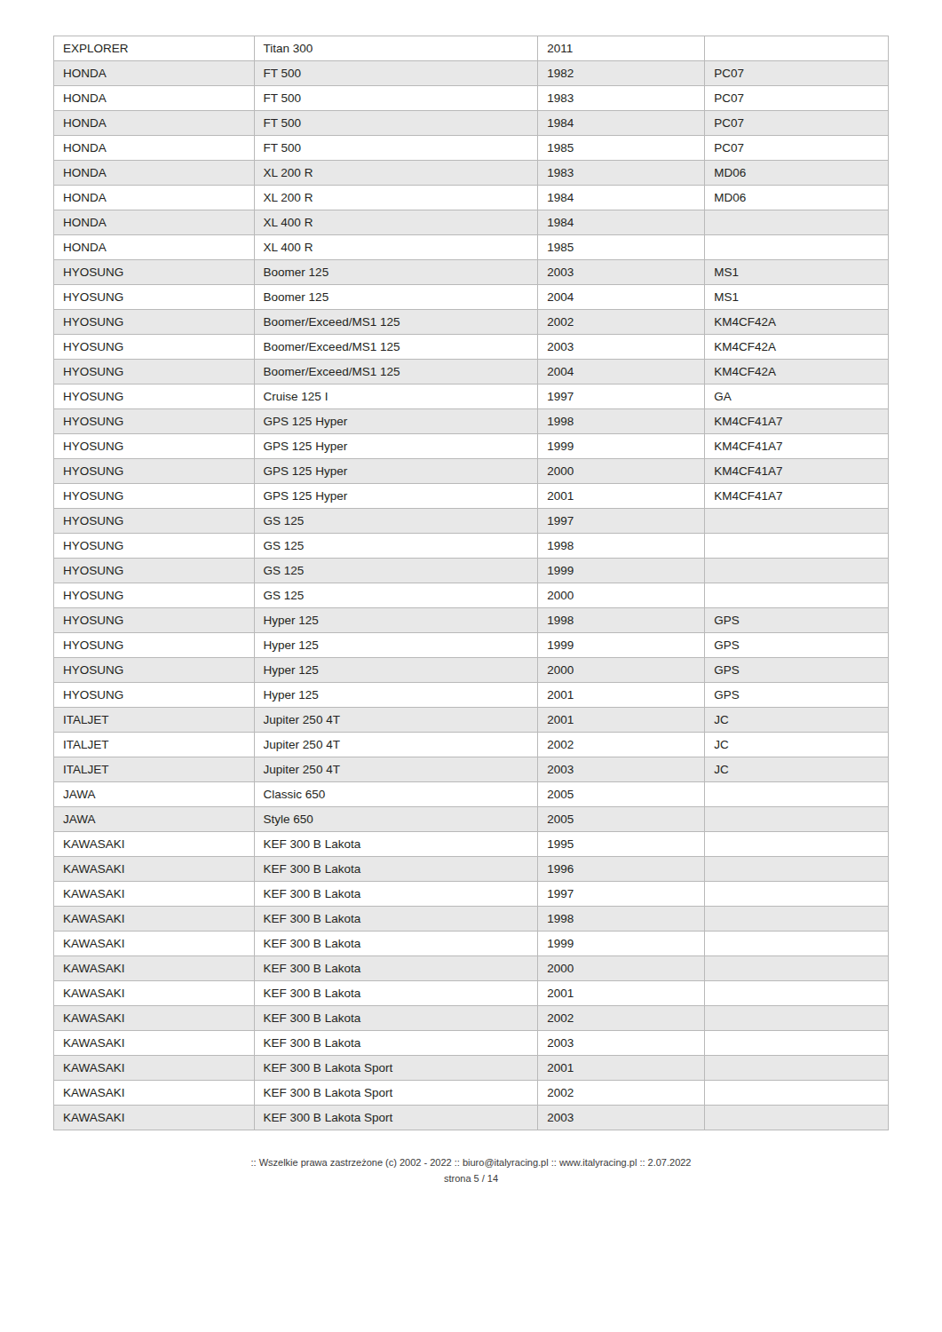| EXPLORER | Titan 300 | 2011 | |
| HONDA | FT 500 | 1982 | PC07 |
| HONDA | FT 500 | 1983 | PC07 |
| HONDA | FT 500 | 1984 | PC07 |
| HONDA | FT 500 | 1985 | PC07 |
| HONDA | XL 200 R | 1983 | MD06 |
| HONDA | XL 200 R | 1984 | MD06 |
| HONDA | XL 400 R | 1984 | |
| HONDA | XL 400 R | 1985 | |
| HYOSUNG | Boomer 125 | 2003 | MS1 |
| HYOSUNG | Boomer 125 | 2004 | MS1 |
| HYOSUNG | Boomer/Exceed/MS1 125 | 2002 | KM4CF42A |
| HYOSUNG | Boomer/Exceed/MS1 125 | 2003 | KM4CF42A |
| HYOSUNG | Boomer/Exceed/MS1 125 | 2004 | KM4CF42A |
| HYOSUNG | Cruise 125 I | 1997 | GA |
| HYOSUNG | GPS 125 Hyper | 1998 | KM4CF41A7 |
| HYOSUNG | GPS 125 Hyper | 1999 | KM4CF41A7 |
| HYOSUNG | GPS 125 Hyper | 2000 | KM4CF41A7 |
| HYOSUNG | GPS 125 Hyper | 2001 | KM4CF41A7 |
| HYOSUNG | GS 125 | 1997 | |
| HYOSUNG | GS 125 | 1998 | |
| HYOSUNG | GS 125 | 1999 | |
| HYOSUNG | GS 125 | 2000 | |
| HYOSUNG | Hyper 125 | 1998 | GPS |
| HYOSUNG | Hyper 125 | 1999 | GPS |
| HYOSUNG | Hyper 125 | 2000 | GPS |
| HYOSUNG | Hyper 125 | 2001 | GPS |
| ITALJET | Jupiter 250 4T | 2001 | JC |
| ITALJET | Jupiter 250 4T | 2002 | JC |
| ITALJET | Jupiter 250 4T | 2003 | JC |
| JAWA | Classic 650 | 2005 | |
| JAWA | Style 650 | 2005 | |
| KAWASAKI | KEF 300 B Lakota | 1995 | |
| KAWASAKI | KEF 300 B Lakota | 1996 | |
| KAWASAKI | KEF 300 B Lakota | 1997 | |
| KAWASAKI | KEF 300 B Lakota | 1998 | |
| KAWASAKI | KEF 300 B Lakota | 1999 | |
| KAWASAKI | KEF 300 B Lakota | 2000 | |
| KAWASAKI | KEF 300 B Lakota | 2001 | |
| KAWASAKI | KEF 300 B Lakota | 2002 | |
| KAWASAKI | KEF 300 B Lakota | 2003 | |
| KAWASAKI | KEF 300 B Lakota Sport | 2001 | |
| KAWASAKI | KEF 300 B Lakota Sport | 2002 | |
| KAWASAKI | KEF 300 B Lakota Sport | 2003 | |
:: Wszelkie prawa zastrzeżone (c) 2002 - 2022 :: biuro@italyracing.pl :: www.italyracing.pl :: 2.07.2022
strona 5 / 14